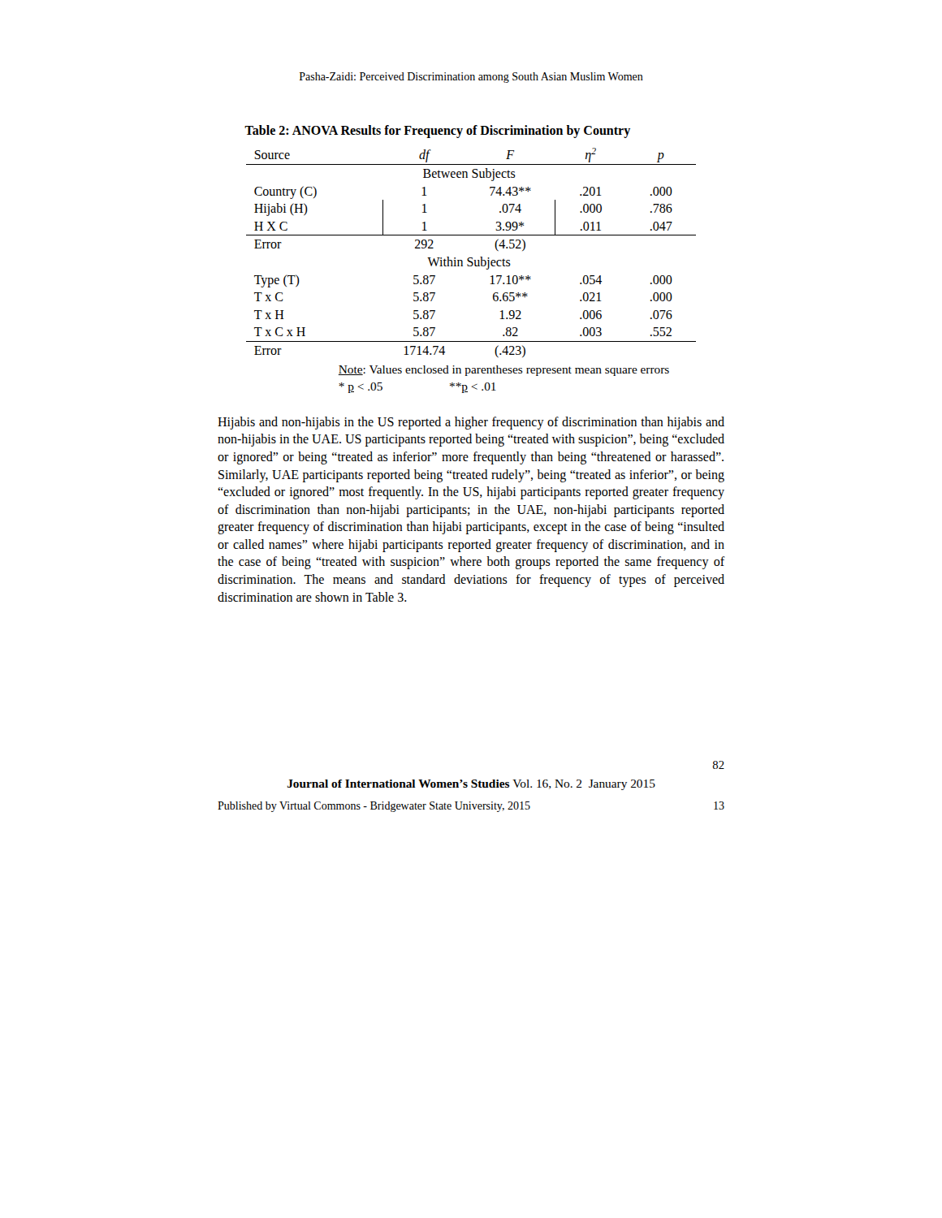Pasha-Zaidi: Perceived Discrimination among South Asian Muslim Women
Table 2: ANOVA Results for Frequency of Discrimination by Country
| Source | df | F | η 2 | p |
| | Between Subjects | | |
| Country (C) | 1 | 74.43** | .201 | .000 |
| Hijabi (H) | 1 | .074 | .000 | .786 |
| H X C | 1 | 3.99* | .011 | .047 |
| Error | 292 | (4.52) | | |
| | Within Subjects | | |
| Type (T) | 5.87 | 17.10** | .054 | .000 |
| T x C | 5.87 | 6.65** | .021 | .000 |
| T x H | 5.87 | 1.92 | .006 | .076 |
| T x C x H | 5.87 | .82 | .003 | .552 |
| Error | 1714.74 | (.423) | | |
Note: Values enclosed in parentheses represent mean square errors
* p < .05 **p < .01
Hijabis and non-hijabis in the US reported a higher frequency of discrimination than hijabis and non-hijabis in the UAE. US participants reported being “treated with suspicion”, being “excluded or ignored” or being “treated as inferior” more frequently than being “threatened or harassed”. Similarly, UAE participants reported being “treated rudely”, being “treated as inferior”, or being “excluded or ignored” most frequently. In the US, hijabi participants reported greater frequency of discrimination than non-hijabi participants; in the UAE, non-hijabi participants reported greater frequency of discrimination than hijabi participants, except in the case of being “insulted or called names” where hijabi participants reported greater frequency of discrimination, and in the case of being “treated with suspicion” where both groups reported the same frequency of discrimination. The means and standard deviations for frequency of types of perceived discrimination are shown in Table 3.
82
Journal of International Women’s Studies Vol. 16, No. 2 January 2015
Published by Virtual Commons - Bridgewater State University, 2015 13